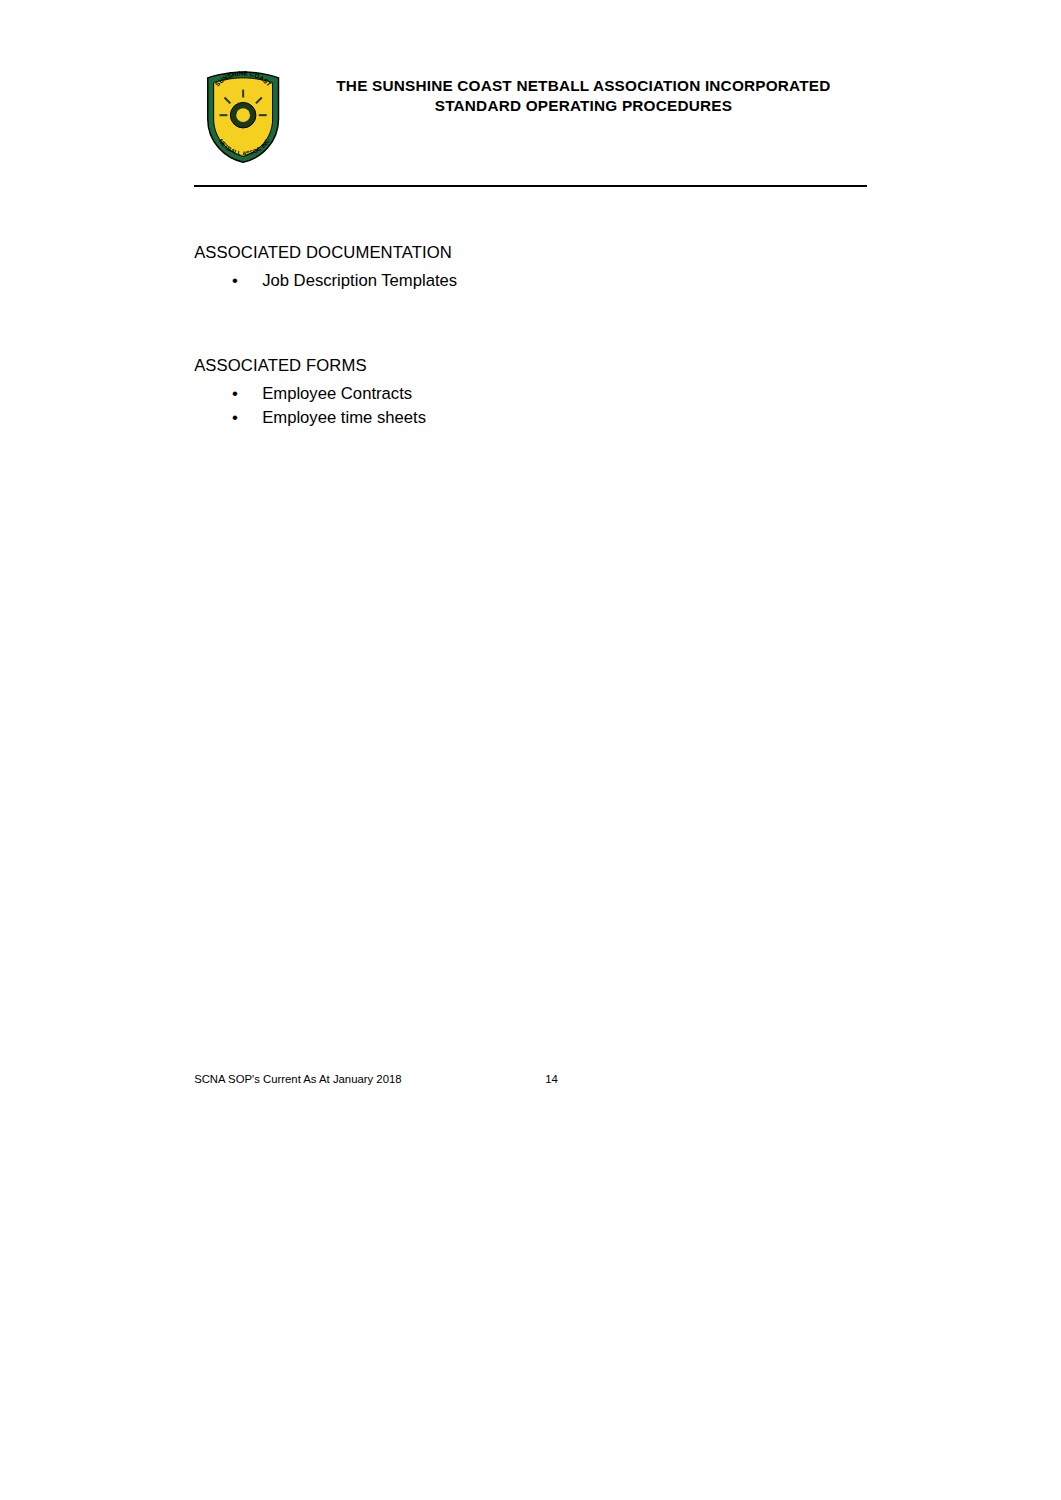SUNSHINE COAST NETBALL ASSOC INC
THE SUNSHINE COAST NETBALL ASSOCIATION INCORPORATED
STANDARD OPERATING PROCEDURES
ASSOCIATED DOCUMENTATION
Job Description Templates
ASSOCIATED FORMS
Employee Contracts
Employee time sheets
SCNA SOP's Current As At January 2018 14